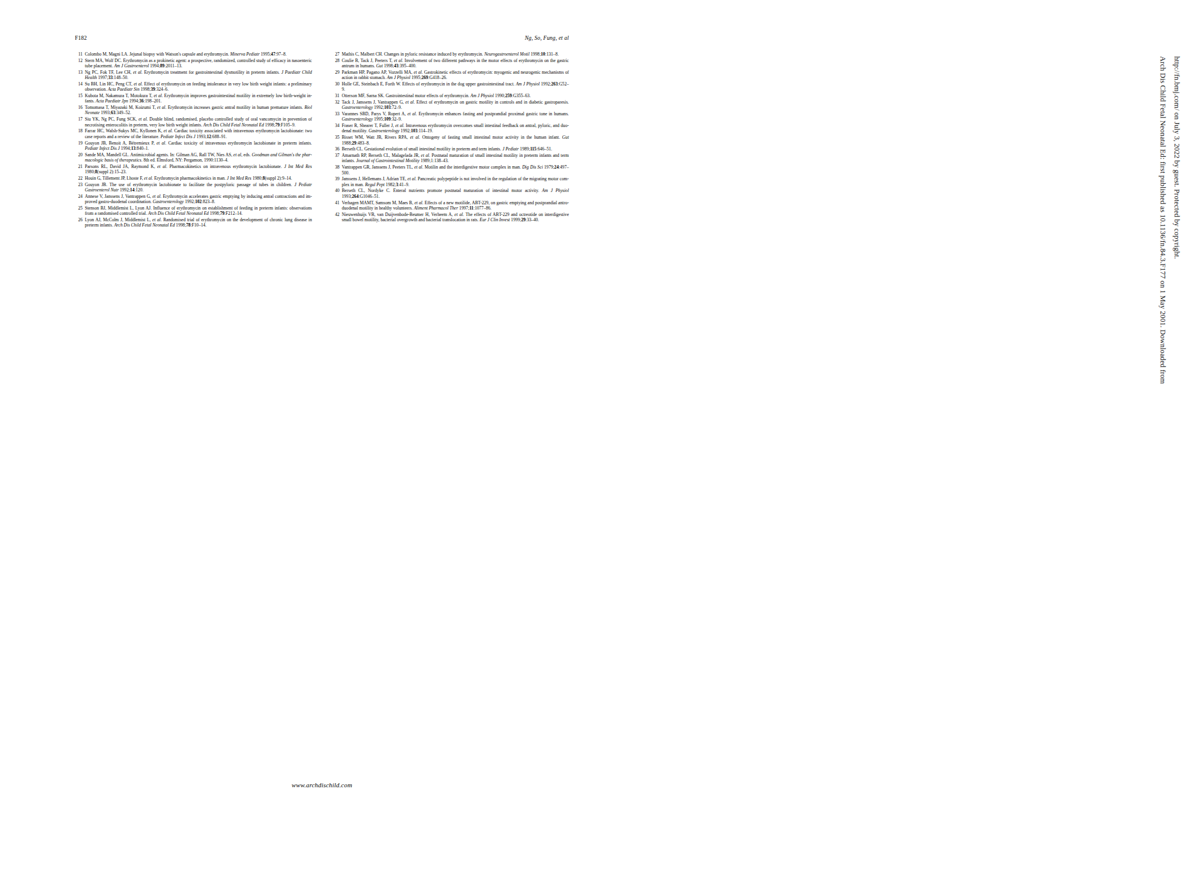F182
Ng, So, Fung, et al
11 Colombo M, Magni LA. Jejunal biopsy with Watson's capsule and erythromycin. Minerva Pediatr 1995;47:97–8.
12 Stern MA, Wolf DC. Erythromycin as a prokinetic agent: a prospective, randomized, controlled study of efficacy in nasoenteric tube placement. Am J Gastroenterol 1994;89:2011–13.
13 Ng PC, Fok TF, Lee CH, et al. Erythromycin treatment for gastrointestinal dysmotility in preterm infants. J Paediatr Child Health 1997;33:148–50.
14 Su BH, Lin HC, Peng CT, et al. Effect of erythromycin on feeding intolerance in very low birth weight infants: a preliminary observation. Acta Paediatr Sin 1998;39:324–6.
15 Kubota M, Nakamura T, Motokura T, et al. Erythromycin improves gastrointestinal motility in extremely low birth-weight infants. Acta Paediatr Jpn 1994;36:198–201.
16 Tomomasa T, Miyazaki M, Koizumi T, et al. Erythromycin increases gastric antral motility in human premature infants. Biol Neonate 1993;63:349–52.
17 Siu YK, Ng PC, Fung SCK, et al. Double blind, randomised, placebo controlled study of oral vancomycin in prevention of necrotising enterocolitis in preterm, very low birth weight infants. Arch Dis Child Fetal Neonatal Ed 1998;79:F105–9.
18 Farrar HC, Walsh-Sukys MC, Kyllonen K, et al. Cardiac toxicity associated with intravenous erythromycin lactobionate: two case reports and a review of the literature. Pediatr Infect Dis J 1993;12:688–91.
19 Gouyon JB, Benoit A, Bétremieux P, et al. Cardiac toxicity of intravenous erythromycin lactobionate in preterm infants. Pediatr Infect Dis J 1994;13:840–1.
20 Sande MA, Mandell GL. Antimicrobial agents. In: Gilman AG, Rall TW, Nies AS, et al, eds. Goodman and Gilman's the pharmacologic basis of therapeutics. 8th ed. Elmsford, NY: Pergamon, 1990:1130–4.
21 Parsons RL, David JA, Raymond K, et al. Pharmacokinetics on intravenous erythromycin lactobionate. J Int Med Res 1980;8(suppl 2):15–23.
22 Houin G, Tillement JP, Lhoste F, et al. Erythromycin pharmacokinetics in man. J Int Med Res 1980;8(suppl 2):9–14.
23 Gouyon JB. The use of erythromycin lactobionate to facilitate the postpyloric passage of tubes in children. J Pediatr Gastroenterol Nutr 1992;14:120.
24 Annese V, Janssens J, Vantrappen G, et al. Erythromycin accelerates gastric emptying by inducing antral contractions and improved gastro-duodenal coordination. Gastroenterology 1992;102:823–8.
25 Stenson BJ, Middlemist L, Lyon AJ. Influence of erythromycin on establishment of feeding in preterm infants: observations from a randomised controlled trial. Arch Dis Child Fetal Neonatal Ed 1998;79:F212–14.
26 Lyon AJ, McColm J, Middlemist L, et al. Randomised trial of erythromycin on the development of chronic lung disease in preterm infants. Arch Dis Child Fetal Neonatal Ed 1998;78:F10–14.
27 Mathis C, Malbert CH. Changes in pyloric resistance induced by erythromycin. Neurogastroenterol Motil 1998;10:131–8.
28 Coulie B, Tack J, Peeters T, et al. Involvement of two different pathways in the motor effects of erythromycin on the gastric antrum in humans. Gut 1998;43:395–400.
29 Parkman HP, Pagano AP, Vozzelli MA, et al. Gastrokinetic effects of erythromycin: myogenic and neurogenic mechanisms of action in rabbit stomach. Am J Physiol 1995;269:G418–26.
30 Holle GE, Steinbach E, Forth W. Effects of erythromycin in the dog upper gastrointestinal tract. Am J Physiol 1992;263:G52–9.
31 Otterson MF, Sarna SK. Gastrointestinal motor effects of erythromycin. Am J Physiol 1990;259:G355–63.
32 Tack J, Janssens J, Vantrappen G, et al. Effect of erythromycin on gastric motility in controls and in diabetic gastroparesis. Gastroenterology 1992;103:72–9.
33 Varannes SBD, Parys V, Ropert A, et al. Erythromycin enhances fasting and postprandial proximal gastric tone in humans. Gastroenterology 1995;109:32–9.
34 Fraser R, Shearer T, Fuller J, et al. Intravenous erythromycin overcomes small intestinal feedback on antral, pyloric, and duodenal motility. Gastroenterology 1992;103:114–19.
35 Bisset WM, Watt JB, Rivers RPA, et al. Ontogeny of fasting small intestinal motor activity in the human infant. Gut 1988;29:483–8.
36 Berseth CL. Gestational evolution of small intestinal motility in preterm and term infants. J Pediatr 1989;115:646–51.
37 Amarnath RP, Berseth CL, Malagelada JR, et al. Postnatal maturation of small intestinal motility in preterm infants and term infants. Journal of Gastrointestinal Motility 1989;1:138–43.
38 Vantrappen GR, Janssens J, Peeters TL, et al. Motilin and the interdigestive motor complex in man. Dig Dis Sci 1979;24:497–500.
39 Janssens J, Hellemans J, Adrian TE, et al. Pancreatic polypeptide is not involved in the regulation of the migrating motor complex in man. Regul Pept 1982;3:41–9.
40 Berseth CL, Nordyke C. Enteral nutrients promote postnatal maturation of intestinal motor activity. Am J Physiol 1993;264:G1046–51.
41 Verhagen MAMT, Samsom M, Maes B, et al. Effects of a new motilide, ABT-229, on gastric emptying and postprandial antroduodenal motility in healthy volunteers. Aliment Pharmacol Ther 1997;11:1077–86.
42 Nieuwenhuijs VB, van Duijvenbode-Beumer H, Verheem A, et al. The effects of ABT-229 and octreotide on interdigestive small bowel motility, bacterial overgrowth and bacterial translocation in rats. Eur J Clin Invest 1999;29:33–40.
Arch Dis Child Fetal Neonatal Ed: first published as 10.1136/fn.84.3.F177 on 1 May 2001. Downloaded from
http://fn.bmj.com/ on July 3, 2022 by guest. Protected by copyright.
www.archdischild.com